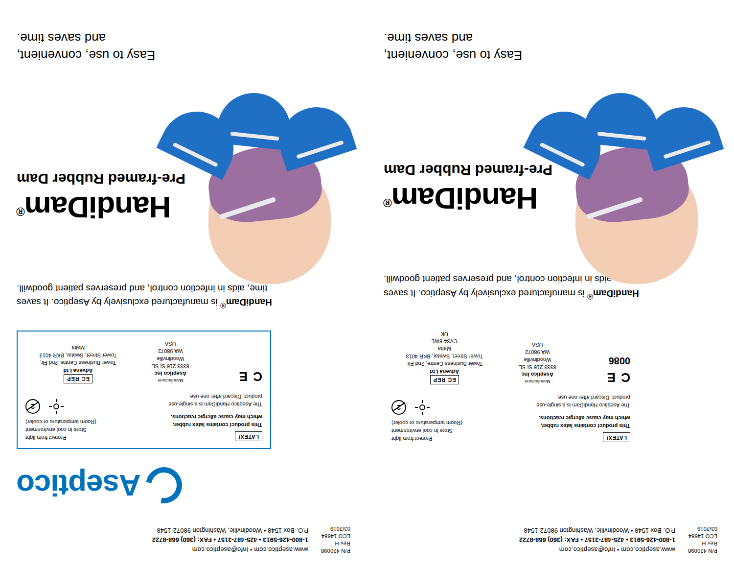P/N 420098
Rev H
ECO 14684
03/2019
www.aseptico.com • info@aseptico.com
1-800-426-5913 • 425-487-3157 • FAX: (360) 668-8722
P.O. Box 1548 • Woodinville, Washington 98072-1548
Aseptico
LATEX!
This product contains latex rubber,
which may cause allergic reactions.
The Aseptico HandiDam is a single-use
product. Discard after one use.
Protect from light
Store in cool environment
(Room temperature or cooler)
2
C E
0086
Manufacturer
Aseptico Inc
8333 216 St SE
Woodinville
WA 98072
USA
EC REP
Advena Ltd
Tower Business Centre, 2nd Flr,
Tower Street, Swatar, BKR 4013
Malta
CV34 6WL
UK
HandiDam® is manufactured exclusively by Aseptico. It saves
time, aids in infection control, and preserves patient goodwill.
HandiDam®
Pre-framed Rubber Dam
Easy to use, convenient,
and saves time.
P/N 420098
Rev H
ECO 14684
03/2019
www.aseptico.com • info@aseptico.com
1-800-426-5913 • 425-487-3157 • FAX: (360) 668-8722
P.O. Box 1548 • Woodinville, Washington 98072-1548
Aseptico
LATEX!
This product contains latex rubber,
which may cause allergic reactions.
The Aseptico HandiDam is a single-use
product. Discard after one use.
Protect from light
Store in cool environment
(Room temperature or cooler)
2
C E
Manufacturer
Aseptico Inc
8333 216 St SE
Woodinville
WA 98072
USA
EC REP
Advena Ltd
Tower Business Centre, 2nd Flr,
Tower Street, Swatar, BKR 4013
Malta
HandiDam® is manufactured exclusively by Aseptico. It saves
time, aids in infection control, and preserves patient goodwill.
HandiDam®
Pre-framed Rubber Dam
Easy to use, convenient,
and saves time.